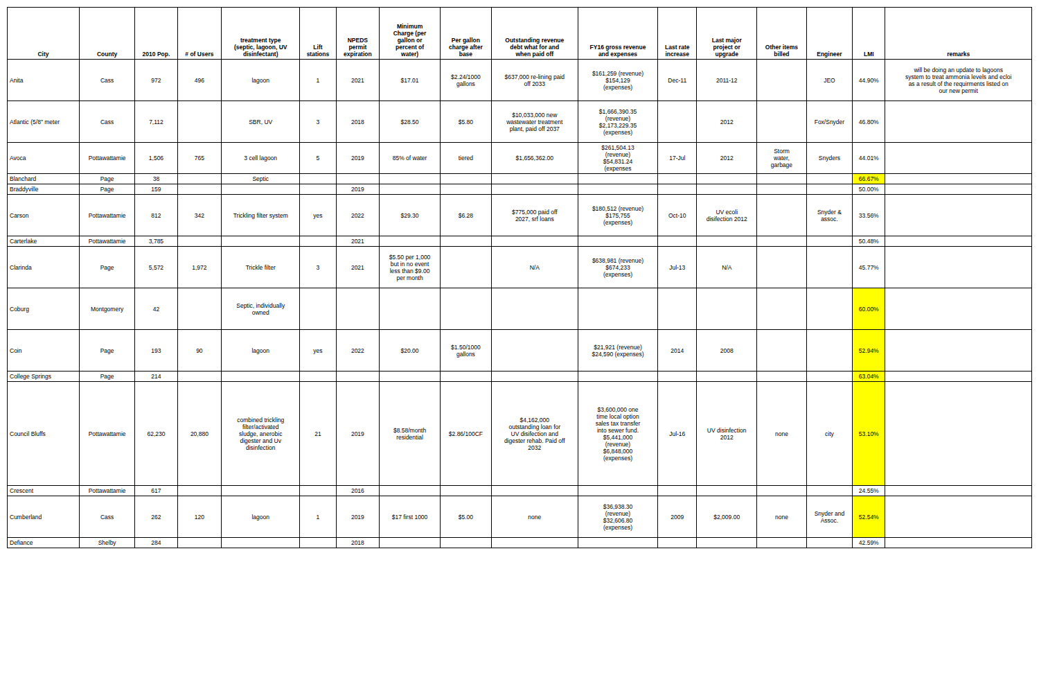| City | County | 2010 Pop. | # of Users | treatment type (septic, lagoon, UV disinfectant) | Lift stations | NPEDS permit expiration | Minimum Charge (per gallon or percent of water) | Per gallon charge after base | Outstanding revenue debt what for and when paid off | FY16 gross revenue and expenses | Last rate increase | Last major project or upgrade | Other items billed | Engineer | LMI | remarks |
| --- | --- | --- | --- | --- | --- | --- | --- | --- | --- | --- | --- | --- | --- | --- | --- | --- |
| Anita | Cass | 972 | 496 | lagoon | 1 | 2021 | $17.01 | $2.24/1000 gallons | $637,000 re-lining paid off 2033 | $161,259 (revenue) $154,129 (expenses) | Dec-11 | 2011-12 | | JEO | 44.90% | will be doing an update to lagoons system to treat ammonia levels and ecloi as a result of the requirments listed on our new permit |
| Atlantic (5/8" meter | Cass | 7,112 | | SBR, UV | 3 | 2018 | $28.50 | $5.80 | $10,033,000 new wastewater treatment plant, paid off 2037 | $1,666,390.35 (revenue) $2,173,229.35 (expenses) | | 2012 | | Fox/Snyder | 46.80% | |
| Avoca | Pottawattamie | 1,506 | 765 | 3 cell lagoon | 5 | 2019 | 85% of water | tiered | $1,656,362.00 | $261,504.13 (revenue) $54,831.24 (expenses | 17-Jul | 2012 | Storm water, garbage | Snyders | 44.01% | |
| Blanchard | Page | 38 | | Septic | | | | | | | | | | | 66.67% | |
| Braddyville | Page | 159 | | | | 2019 | | | | | | | | | 50.00% | |
| Carson | Pottawattamie | 812 | 342 | Trickling filter system | yes | 2022 | $29.30 | $6.28 | $775,000 paid off 2027, srf loans | $180,512 (revenue) $175,755 (expenses) | Oct-10 | UV ecoli disifection 2012 | | Snyder & assoc. | 33.56% | |
| Carterlake | Pottawattamie | 3,785 | | | | 2021 | | | | | | | | | 50.48% | |
| Clarinda | Page | 5,572 | 1,972 | Trickle filter | 3 | 2021 | $5.50 per 1,000 but in no event less than $9.00 per month | | N/A | $638,981 (revenue) $674,233 (expenses) | Jul-13 | N/A | | | 45.77% | |
| Coburg | Montgomery | 42 | | Septic, individually owned | | | | | | | | | | | 60.00% | |
| Coin | Page | 193 | 90 | lagoon | yes | 2022 | $20.00 | $1.50/1000 gallons | | $21,921 (revenue) $24,590 (expenses) | 2014 | 2008 | | | 52.94% | |
| College Springs | Page | 214 | | | | | | | | | | | | | 63.04% | |
| Council Bluffs | Pottawattamie | 62,230 | 20,880 | combined trickling filter/activated sludge, anerobic digester and Uv disinfection | 21 | 2019 | $8.58/month residential | $2.86/100CF | $4,162,000 outstanding loan for UV disifection and digester rehab. Paid off 2032 | $3,600,000 one time local option sales tax transfer into sewer fund. $5,441,000 (revenue) $6,848,000 (expenses) | Jul-16 | UV disinfection 2012 | none | city | 53.10% | |
| Crescent | Pottawattamie | 617 | | | | 2016 | | | | | | | | | 24.55% | |
| Cumberland | Cass | 262 | 120 | lagoon | 1 | 2019 | $17 first 1000 | $5.00 | none | $36,938.30 (revenue) $32,606.80 (expenses) | 2009 | $2,009.00 | none | Snyder and Assoc. | 52.54% | |
| Defiance | Shelby | 284 | | | | 2018 | | | | | | | | | 42.59% | |